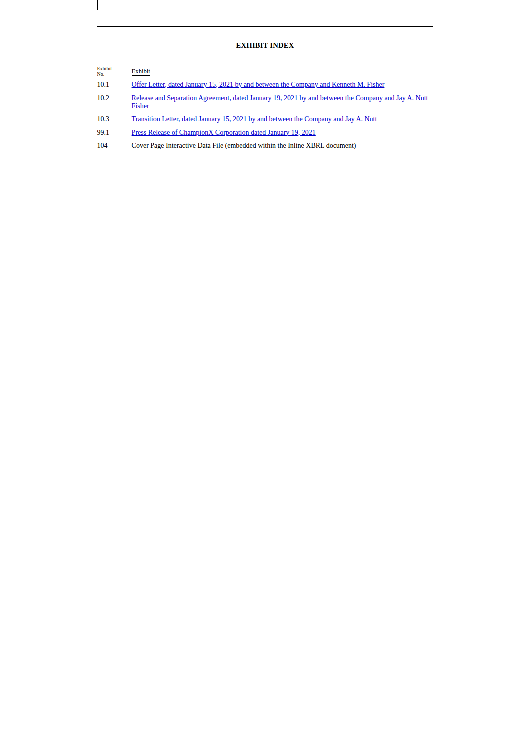EXHIBIT INDEX
| Exhibit No. | Exhibit |
| --- | --- |
| 10.1 | Offer Letter, dated January 15, 2021 by and between the Company and Kenneth M. Fisher |
| 10.2 | Release and Separation Agreement, dated January 19, 2021 by and between the Company and Jay A. Nutt Fisher |
| 10.3 | Transition Letter, dated January 15, 2021 by and between the Company and Jay A. Nutt |
| 99.1 | Press Release of ChampionX Corporation dated January 19, 2021 |
| 104 | Cover Page Interactive Data File (embedded within the Inline XBRL document) |